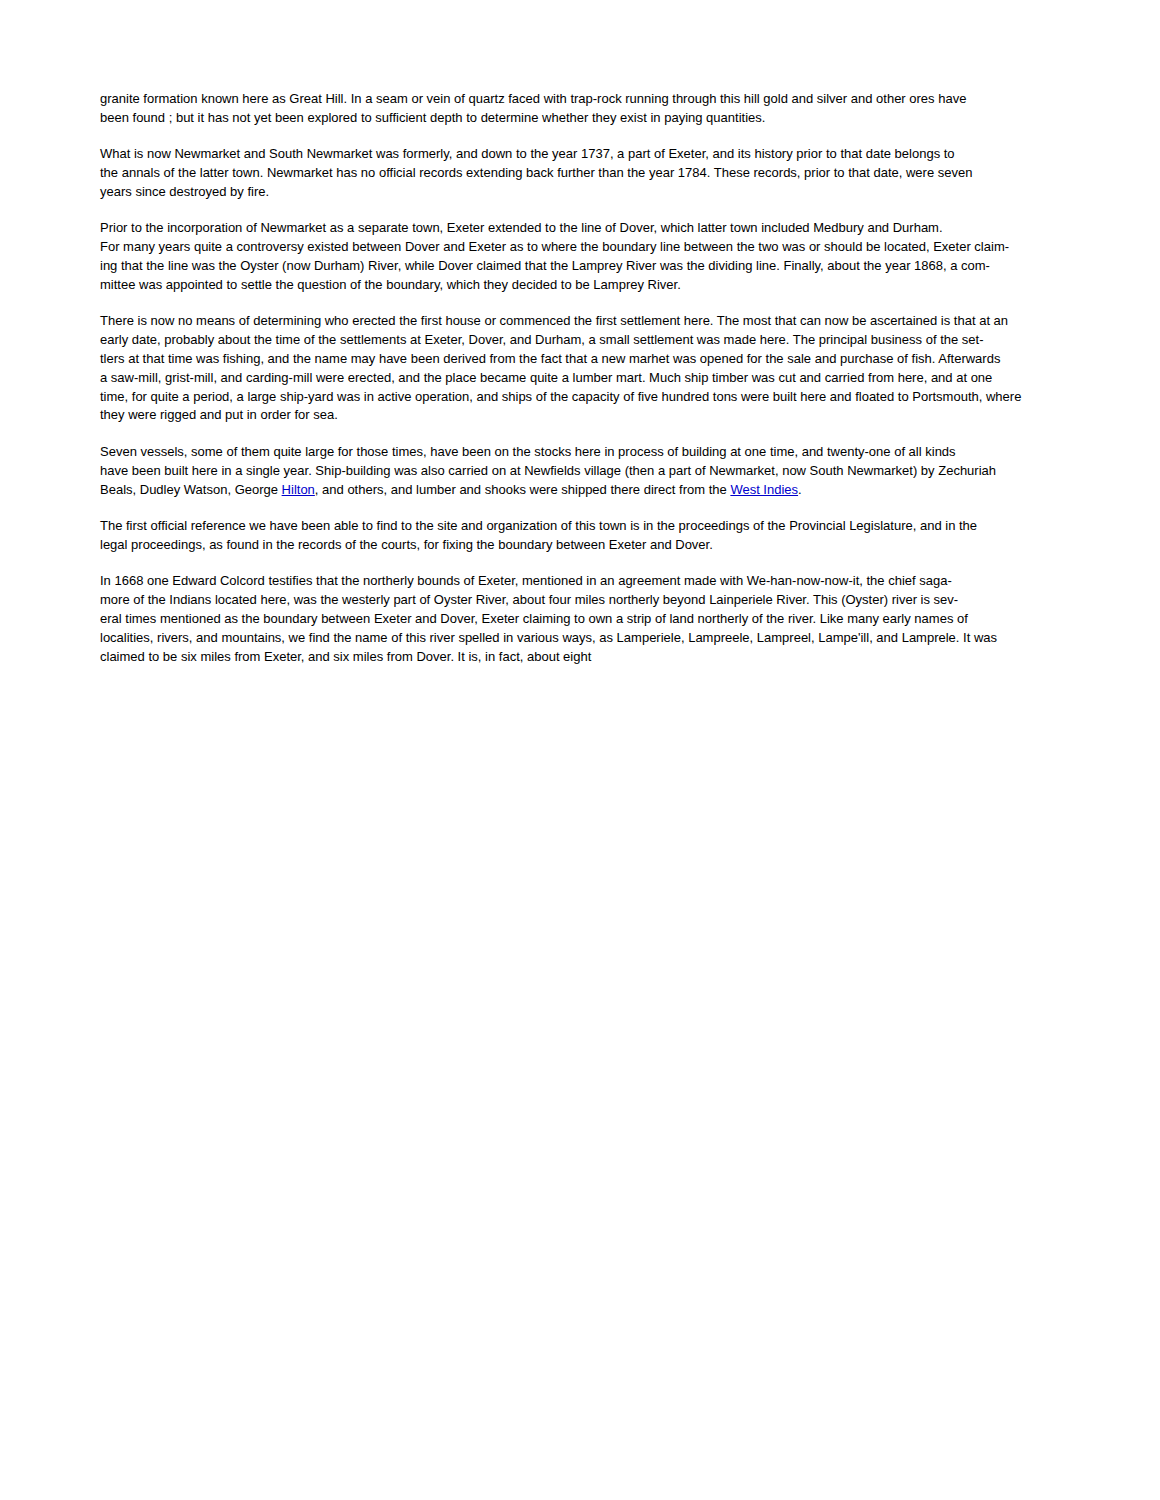granite formation known here as Great Hill. In a seam or vein of quartz faced with trap-rock running through this hill gold and silver and other ores have
been found ; but it has not yet been explored to sufficient depth to determine whether they exist in paying quantities.
What is now Newmarket and South Newmarket was formerly, and down to the year 1737, a part of Exeter, and its history prior to that date belongs to
the annals of the latter town. Newmarket has no official records extending back further than the year 1784. These records, prior to that date, were seven
years since destroyed by fire.
Prior to the incorporation of Newmarket as a separate town, Exeter extended to the line of Dover, which latter town included Medbury and Durham.
For many years quite a controversy existed between Dover and Exeter as to where the boundary line between the two was or should be located, Exeter claim-
ing that the line was the Oyster (now Durham) River, while Dover claimed that the Lamprey River was the dividing line. Finally, about the year 1868, a com-
mittee was appointed to settle the question of the boundary, which they decided to be Lamprey River.
There is now no means of determining who erected the first house or commenced the first settlement here. The most that can now be ascertained is that at an
early date, probably about the time of the settlements at Exeter, Dover, and Durham, a small settlement was made here. The principal business of the set-
tlers at that time was fishing, and the name may have been derived from the fact that a new marhet was opened for the sale and purchase of fish. Afterwards
a saw-mill, grist-mill, and carding-mill were erected, and the place became quite a lumber mart. Much ship timber was cut and carried from here, and at one
time, for quite a period, a large ship-yard was in active operation, and ships of the capacity of five hundred tons were built here and floated to Portsmouth, where
they were rigged and put in order for sea.
Seven vessels, some of them quite large for those times, have been on the stocks here in process of building at one time, and twenty-one of all kinds
have been built here in a single year. Ship-building was also carried on at Newfields village (then a part of Newmarket, now South Newmarket) by Zechuriah
Beals, Dudley Watson, George Hilton, and others, and lumber and shooks were shipped there direct from the West Indies.
The first official reference we have been able to find to the site and organization of this town is in the proceedings of the Provincial Legislature, and in the
legal proceedings, as found in the records of the courts, for fixing the boundary between Exeter and Dover.
In 1668 one Edward Colcord testifies that the northerly bounds of Exeter, mentioned in an agreement made with We-han-now-now-it, the chief saga-
more of the Indians located here, was the westerly part of Oyster River, about four miles northerly beyond Lainperiele River. This (Oyster) river is sev-
eral times mentioned as the boundary between Exeter and Dover, Exeter claiming to own a strip of land northerly of the river. Like many early names of
localities, rivers, and mountains, we find the name of this river spelled in various ways, as Lamperiele, Lampreele, Lampreel, Lampe'ill, and Lamprele. It was
claimed to be six miles from Exeter, and six miles from Dover. It is, in fact, about eight